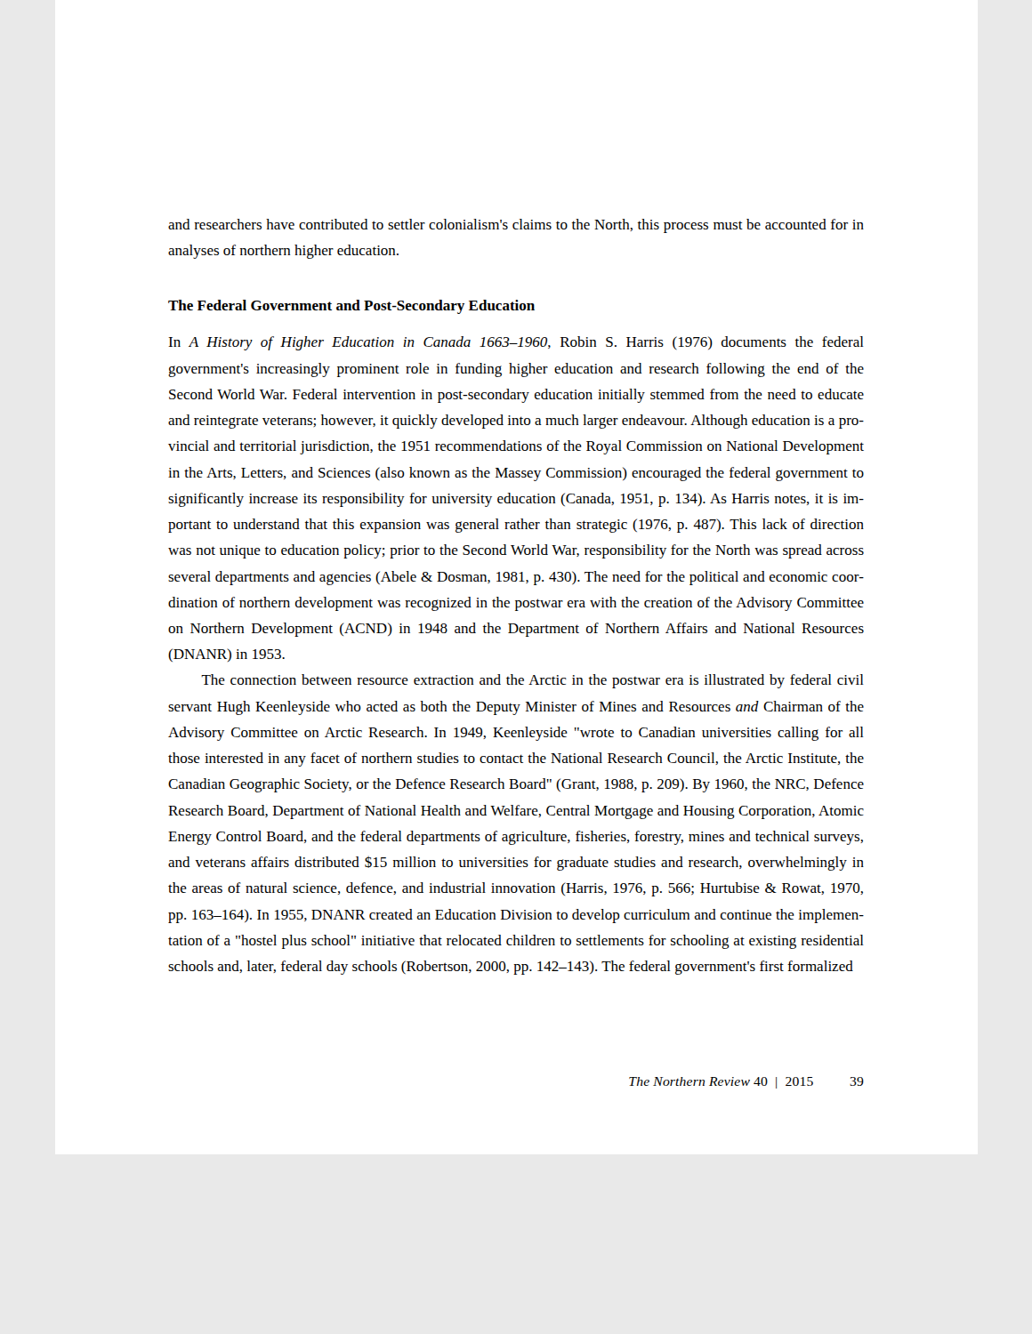and researchers have contributed to settler colonialism's claims to the North, this process must be accounted for in analyses of northern higher education.
The Federal Government and Post-Secondary Education
In A History of Higher Education in Canada 1663–1960, Robin S. Harris (1976) documents the federal government's increasingly prominent role in funding higher education and research following the end of the Second World War. Federal intervention in post-secondary education initially stemmed from the need to educate and reintegrate veterans; however, it quickly developed into a much larger endeavour. Although education is a provincial and territorial jurisdiction, the 1951 recommendations of the Royal Commission on National Development in the Arts, Letters, and Sciences (also known as the Massey Commission) encouraged the federal government to significantly increase its responsibility for university education (Canada, 1951, p. 134). As Harris notes, it is important to understand that this expansion was general rather than strategic (1976, p. 487). This lack of direction was not unique to education policy; prior to the Second World War, responsibility for the North was spread across several departments and agencies (Abele & Dosman, 1981, p. 430). The need for the political and economic coordination of northern development was recognized in the postwar era with the creation of the Advisory Committee on Northern Development (ACND) in 1948 and the Department of Northern Affairs and National Resources (DNANR) in 1953.
The connection between resource extraction and the Arctic in the postwar era is illustrated by federal civil servant Hugh Keenleyside who acted as both the Deputy Minister of Mines and Resources and Chairman of the Advisory Committee on Arctic Research. In 1949, Keenleyside "wrote to Canadian universities calling for all those interested in any facet of northern studies to contact the National Research Council, the Arctic Institute, the Canadian Geographic Society, or the Defence Research Board" (Grant, 1988, p. 209). By 1960, the NRC, Defence Research Board, Department of National Health and Welfare, Central Mortgage and Housing Corporation, Atomic Energy Control Board, and the federal departments of agriculture, fisheries, forestry, mines and technical surveys, and veterans affairs distributed $15 million to universities for graduate studies and research, overwhelmingly in the areas of natural science, defence, and industrial innovation (Harris, 1976, p. 566; Hurtubise & Rowat, 1970, pp. 163–164). In 1955, DNANR created an Education Division to develop curriculum and continue the implementation of a "hostel plus school" initiative that relocated children to settlements for schooling at existing residential schools and, later, federal day schools (Robertson, 2000, pp. 142–143). The federal government's first formalized
The Northern Review 40 | 201539